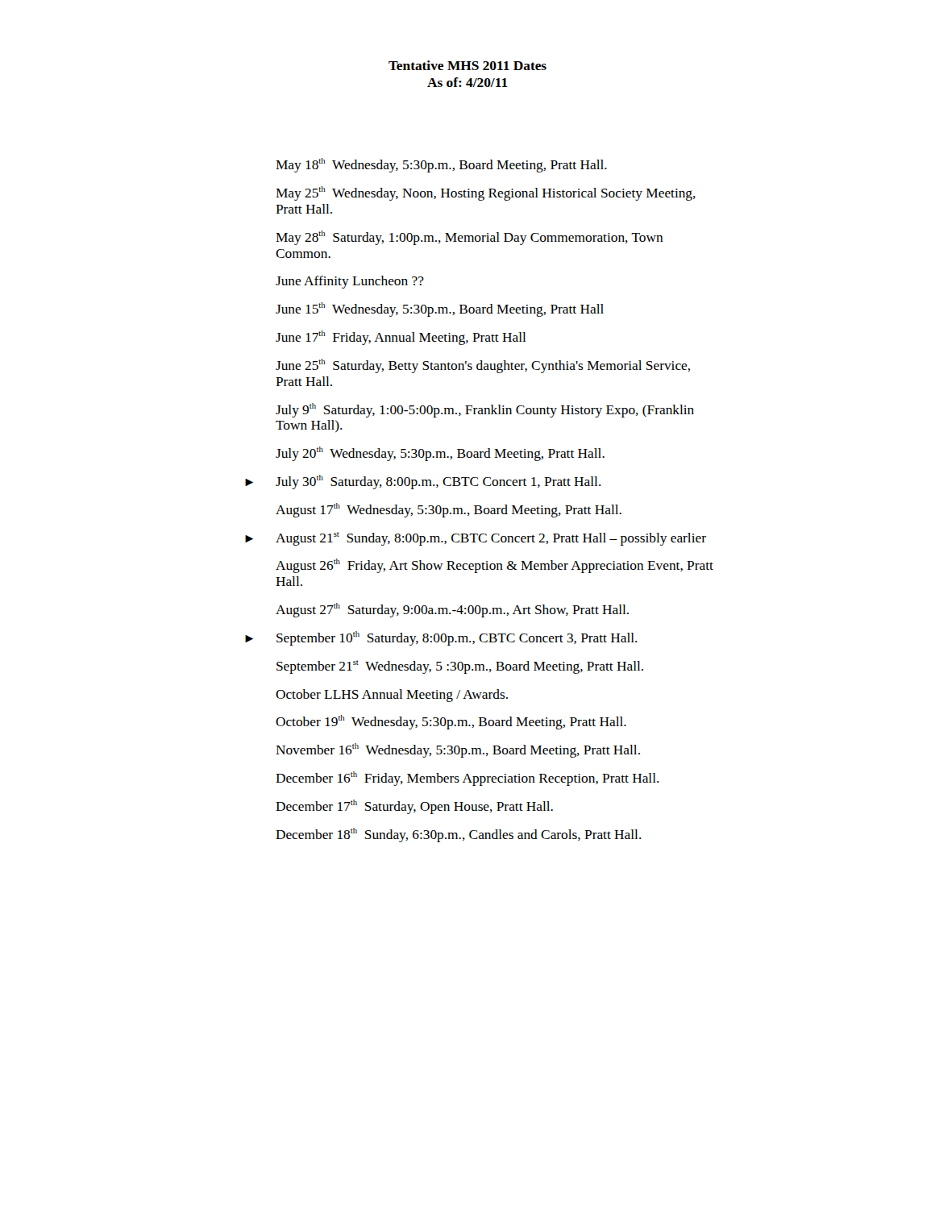Tentative MHS 2011 DatesAs of: 4/20/11
May 18th Wednesday, 5:30p.m., Board Meeting, Pratt Hall.
May 25th Wednesday, Noon, Hosting Regional Historical Society Meeting, Pratt Hall.
May 28th Saturday, 1:00p.m., Memorial Day Commemoration, Town Common.
June Affinity Luncheon ??
June 15th Wednesday, 5:30p.m., Board Meeting, Pratt Hall
June 17th Friday, Annual Meeting, Pratt Hall
June 25th Saturday, Betty Stanton's daughter, Cynthia's Memorial Service, Pratt Hall.
July 9th Saturday, 1:00-5:00p.m., Franklin County History Expo, (Franklin Town Hall).
July 20th Wednesday, 5:30p.m., Board Meeting, Pratt Hall.
►
July 30th Saturday, 8:00p.m., CBTC Concert 1, Pratt Hall.
August 17th Wednesday, 5:30p.m., Board Meeting, Pratt Hall.
►
August 21st Sunday, 8:00p.m., CBTC Concert 2, Pratt Hall – possibly earlier
August 26th Friday, Art Show Reception & Member Appreciation Event, Pratt Hall.
August 27th Saturday, 9:00a.m.-4:00p.m., Art Show, Pratt Hall.
►
September 10th Saturday, 8:00p.m., CBTC Concert 3, Pratt Hall.
September 21st Wednesday, 5 :30p.m., Board Meeting, Pratt Hall.
October LLHS Annual Meeting / Awards.
October 19th Wednesday, 5:30p.m., Board Meeting, Pratt Hall.
November 16th Wednesday, 5:30p.m., Board Meeting, Pratt Hall.
December 16th Friday, Members Appreciation Reception, Pratt Hall.
December 17th Saturday, Open House, Pratt Hall.
December 18th Sunday, 6:30p.m., Candles and Carols, Pratt Hall.